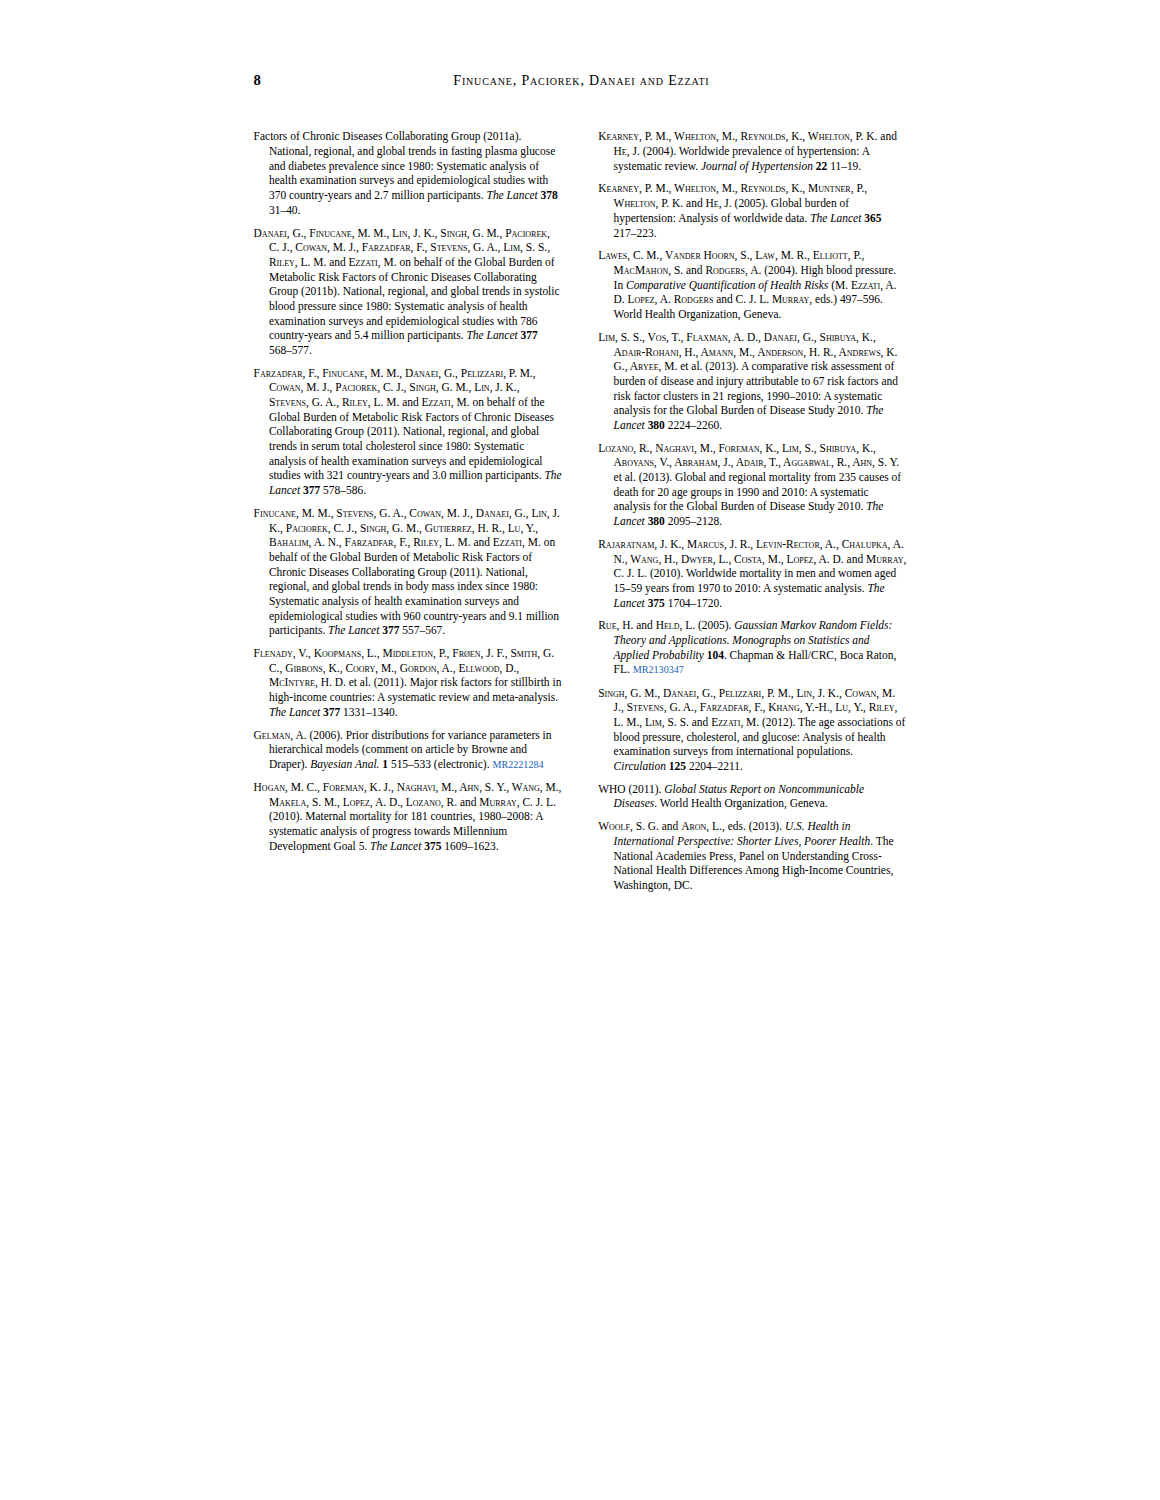8 Finucane, Paciorek, Danaei and Ezzati
Factors of Chronic Diseases Collaborating Group (2011a). National, regional, and global trends in fasting plasma glucose and diabetes prevalence since 1980: Systematic analysis of health examination surveys and epidemiological studies with 370 country-years and 2.7 million participants. The Lancet 378 31–40.
Danaei, G., Finucane, M. M., Lin, J. K., Singh, G. M., Paciorek, C. J., Cowan, M. J., Farzadfar, F., Stevens, G. A., Lim, S. S., Riley, L. M. and Ezzati, M. on behalf of the Global Burden of Metabolic Risk Factors of Chronic Diseases Collaborating Group (2011b). National, regional, and global trends in systolic blood pressure since 1980: Systematic analysis of health examination surveys and epidemiological studies with 786 country-years and 5.4 million participants. The Lancet 377 568–577.
Farzadfar, F., Finucane, M. M., Danaei, G., Pelizzari, P. M., Cowan, M. J., Paciorek, C. J., Singh, G. M., Lin, J. K., Stevens, G. A., Riley, L. M. and Ezzati, M. on behalf of the Global Burden of Metabolic Risk Factors of Chronic Diseases Collaborating Group (2011). National, regional, and global trends in serum total cholesterol since 1980: Systematic analysis of health examination surveys and epidemiological studies with 321 country-years and 3.0 million participants. The Lancet 377 578–586.
Finucane, M. M., Stevens, G. A., Cowan, M. J., Danaei, G., Lin, J. K., Paciorek, C. J., Singh, G. M., Gutierrez, H. R., Lu, Y., Bahalim, A. N., Farzadfar, F., Riley, L. M. and Ezzati, M. on behalf of the Global Burden of Metabolic Risk Factors of Chronic Diseases Collaborating Group (2011). National, regional, and global trends in body mass index since 1980: Systematic analysis of health examination surveys and epidemiological studies with 960 country-years and 9.1 million participants. The Lancet 377 557–567.
Flenady, V., Koopmans, L., Middleton, P., Frøen, J. F., Smith, G. C., Gibbons, K., Coory, M., Gordon, A., Ellwood, D., McIntyre, H. D. et al. (2011). Major risk factors for stillbirth in high-income countries: A systematic review and meta-analysis. The Lancet 377 1331–1340.
Gelman, A. (2006). Prior distributions for variance parameters in hierarchical models (comment on article by Browne and Draper). Bayesian Anal. 1 515–533 (electronic). MR2221284
Hogan, M. C., Foreman, K. J., Naghavi, M., Ahn, S. Y., Wang, M., Makela, S. M., Lopez, A. D., Lozano, R. and Murray, C. J. L. (2010). Maternal mortality for 181 countries, 1980–2008: A systematic analysis of progress towards Millennium Development Goal 5. The Lancet 375 1609–1623.
Kearney, P. M., Whelton, M., Reynolds, K., Whelton, P. K. and He, J. (2004). Worldwide prevalence of hypertension: A systematic review. Journal of Hypertension 22 11–19.
Kearney, P. M., Whelton, M., Reynolds, K., Muntner, P., Whelton, P. K. and He, J. (2005). Global burden of hypertension: Analysis of worldwide data. The Lancet 365 217–223.
Lawes, C. M., Vander Hoorn, S., Law, M. R., Elliott, P., MacMahon, S. and Rodgers, A. (2004). High blood pressure. In Comparative Quantification of Health Risks (M. Ezzati, A. D. Lopez, A. Rodgers and C. J. L. Murray, eds.) 497–596. World Health Organization, Geneva.
Lim, S. S., Vos, T., Flaxman, A. D., Danaei, G., Shibuya, K., Adair-Rohani, H., Amann, M., Anderson, H. R., Andrews, K. G., Aryee, M. et al. (2013). A comparative risk assessment of burden of disease and injury attributable to 67 risk factors and risk factor clusters in 21 regions, 1990–2010: A systematic analysis for the Global Burden of Disease Study 2010. The Lancet 380 2224–2260.
Lozano, R., Naghavi, M., Foreman, K., Lim, S., Shibuya, K., Aboyans, V., Abraham, J., Adair, T., Aggarwal, R., Ahn, S. Y. et al. (2013). Global and regional mortality from 235 causes of death for 20 age groups in 1990 and 2010: A systematic analysis for the Global Burden of Disease Study 2010. The Lancet 380 2095–2128.
Rajaratnam, J. K., Marcus, J. R., Levin-Rector, A., Chalupka, A. N., Wang, H., Dwyer, L., Costa, M., Lopez, A. D. and Murray, C. J. L. (2010). Worldwide mortality in men and women aged 15–59 years from 1970 to 2010: A systematic analysis. The Lancet 375 1704–1720.
Rue, H. and Held, L. (2005). Gaussian Markov Random Fields: Theory and Applications. Monographs on Statistics and Applied Probability 104. Chapman & Hall/CRC, Boca Raton, FL. MR2130347
Singh, G. M., Danaei, G., Pelizzari, P. M., Lin, J. K., Cowan, M. J., Stevens, G. A., Farzadfar, F., Khang, Y.-H., Lu, Y., Riley, L. M., Lim, S. S. and Ezzati, M. (2012). The age associations of blood pressure, cholesterol, and glucose: Analysis of health examination surveys from international populations. Circulation 125 2204–2211.
WHO (2011). Global Status Report on Noncommunicable Diseases. World Health Organization, Geneva.
Woolf, S. G. and Aron, L., eds. (2013). U.S. Health in International Perspective: Shorter Lives, Poorer Health. The National Academies Press, Panel on Understanding Cross-National Health Differences Among High-Income Countries, Washington, DC.